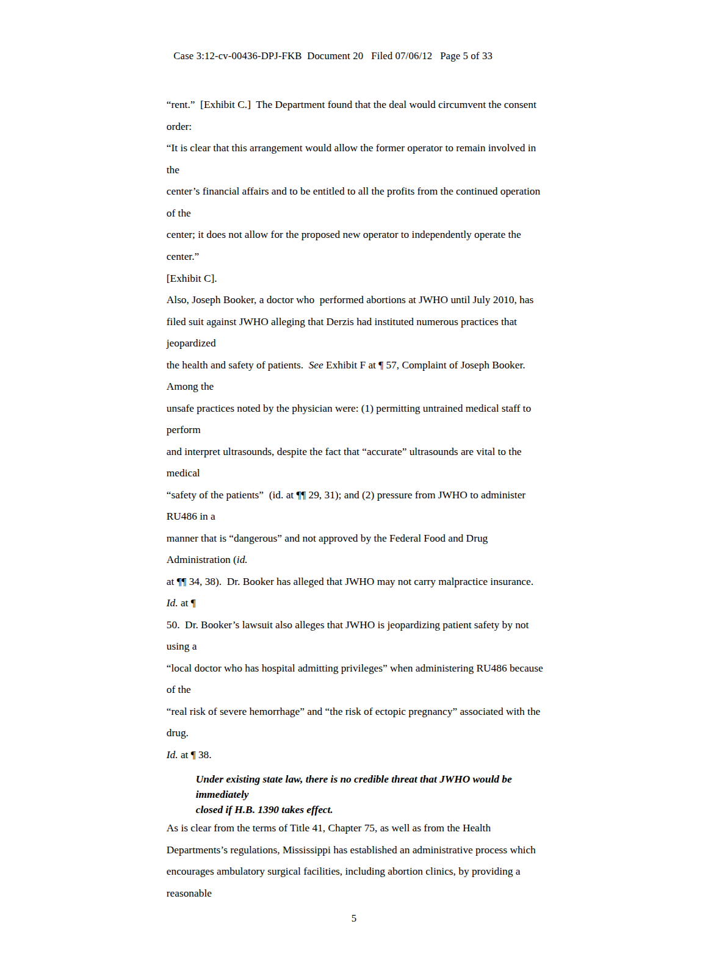Case 3:12-cv-00436-DPJ-FKB Document 20 Filed 07/06/12 Page 5 of 33
“rent.” [Exhibit C.] The Department found that the deal would circumvent the consent order:
“It is clear that this arrangement would allow the former operator to remain involved in the
center’s financial affairs and to be entitled to all the profits from the continued operation of the
center; it does not allow for the proposed new operator to independently operate the center.”
[Exhibit C].
Also, Joseph Booker, a doctor who performed abortions at JWHO until July 2010, has
filed suit against JWHO alleging that Derzis had instituted numerous practices that jeopardized
the health and safety of patients. See Exhibit F at ¶ 57, Complaint of Joseph Booker. Among the
unsafe practices noted by the physician were: (1) permitting untrained medical staff to perform
and interpret ultrasounds, despite the fact that “accurate” ultrasounds are vital to the medical
“safety of the patients” (id. at ¶¶ 29, 31); and (2) pressure from JWHO to administer RU486 in a
manner that is “dangerous” and not approved by the Federal Food and Drug Administration (id.
at ¶¶ 34, 38). Dr. Booker has alleged that JWHO may not carry malpractice insurance. Id. at ¶
50. Dr. Booker’s lawsuit also alleges that JWHO is jeopardizing patient safety by not using a
“local doctor who has hospital admitting privileges” when administering RU486 because of the
“real risk of severe hemorrhage” and “the risk of ectopic pregnancy” associated with the drug.
Id. at ¶ 38.
Under existing state law, there is no credible threat that JWHO would be immediately
closed if H.B. 1390 takes effect.
As is clear from the terms of Title 41, Chapter 75, as well as from the Health
Departments’s regulations, Mississippi has established an administrative process which
encourages ambulatory surgical facilities, including abortion clinics, by providing a reasonable
5